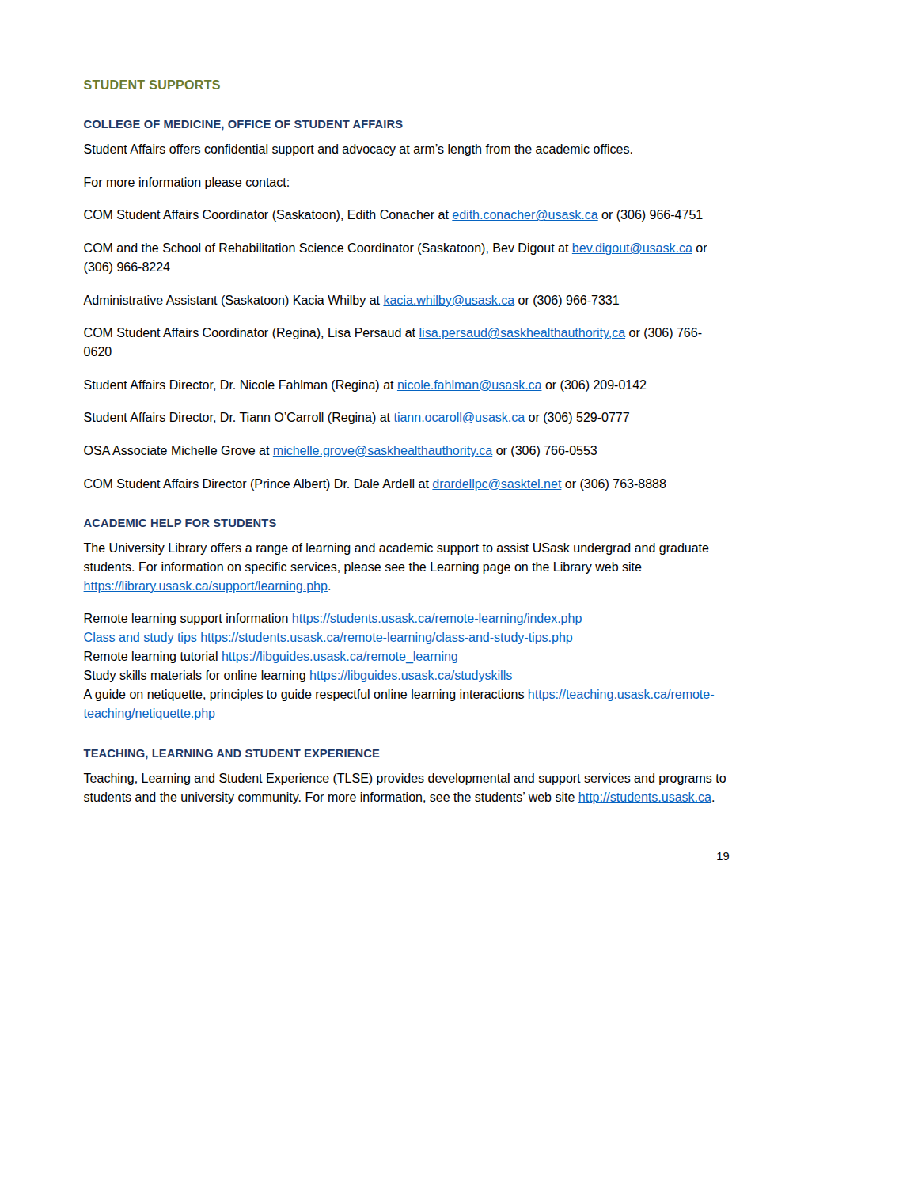Student Supports
College of Medicine, Office of Student Affairs
Student Affairs offers confidential support and advocacy at arm’s length from the academic offices.
For more information please contact:
COM Student Affairs Coordinator (Saskatoon), Edith Conacher at edith.conacher@usask.ca or (306) 966-4751
COM and the School of Rehabilitation Science Coordinator (Saskatoon), Bev Digout at bev.digout@usask.ca or (306) 966-8224
Administrative Assistant (Saskatoon) Kacia Whilby at kacia.whilby@usask.ca or (306) 966-7331
COM Student Affairs Coordinator (Regina), Lisa Persaud at lisa.persaud@saskhealthauthority,ca or (306) 766-0620
Student Affairs Director, Dr. Nicole Fahlman (Regina) at nicole.fahlman@usask.ca or (306) 209-0142
Student Affairs Director, Dr. Tiann O’Carroll (Regina) at tiann.ocaroll@usask.ca or (306) 529-0777
OSA Associate Michelle Grove at michelle.grove@saskhealthauthority.ca or (306) 766-0553
COM Student Affairs Director (Prince Albert) Dr. Dale Ardell at drardellpc@sasktel.net or (306) 763-8888
Academic Help for Students
The University Library offers a range of learning and academic support to assist USask undergrad and graduate students. For information on specific services, please see the Learning page on the Library web site https://library.usask.ca/support/learning.php.
Remote learning support information https://students.usask.ca/remote-learning/index.php
Class and study tips https://students.usask.ca/remote-learning/class-and-study-tips.php
Remote learning tutorial https://libguides.usask.ca/remote_learning
Study skills materials for online learning https://libguides.usask.ca/studyskills
A guide on netiquette, principles to guide respectful online learning interactions https://teaching.usask.ca/remote-teaching/netiquette.php
Teaching, Learning and Student Experience
Teaching, Learning and Student Experience (TLSE) provides developmental and support services and programs to students and the university community. For more information, see the students’ web site http://students.usask.ca.
19